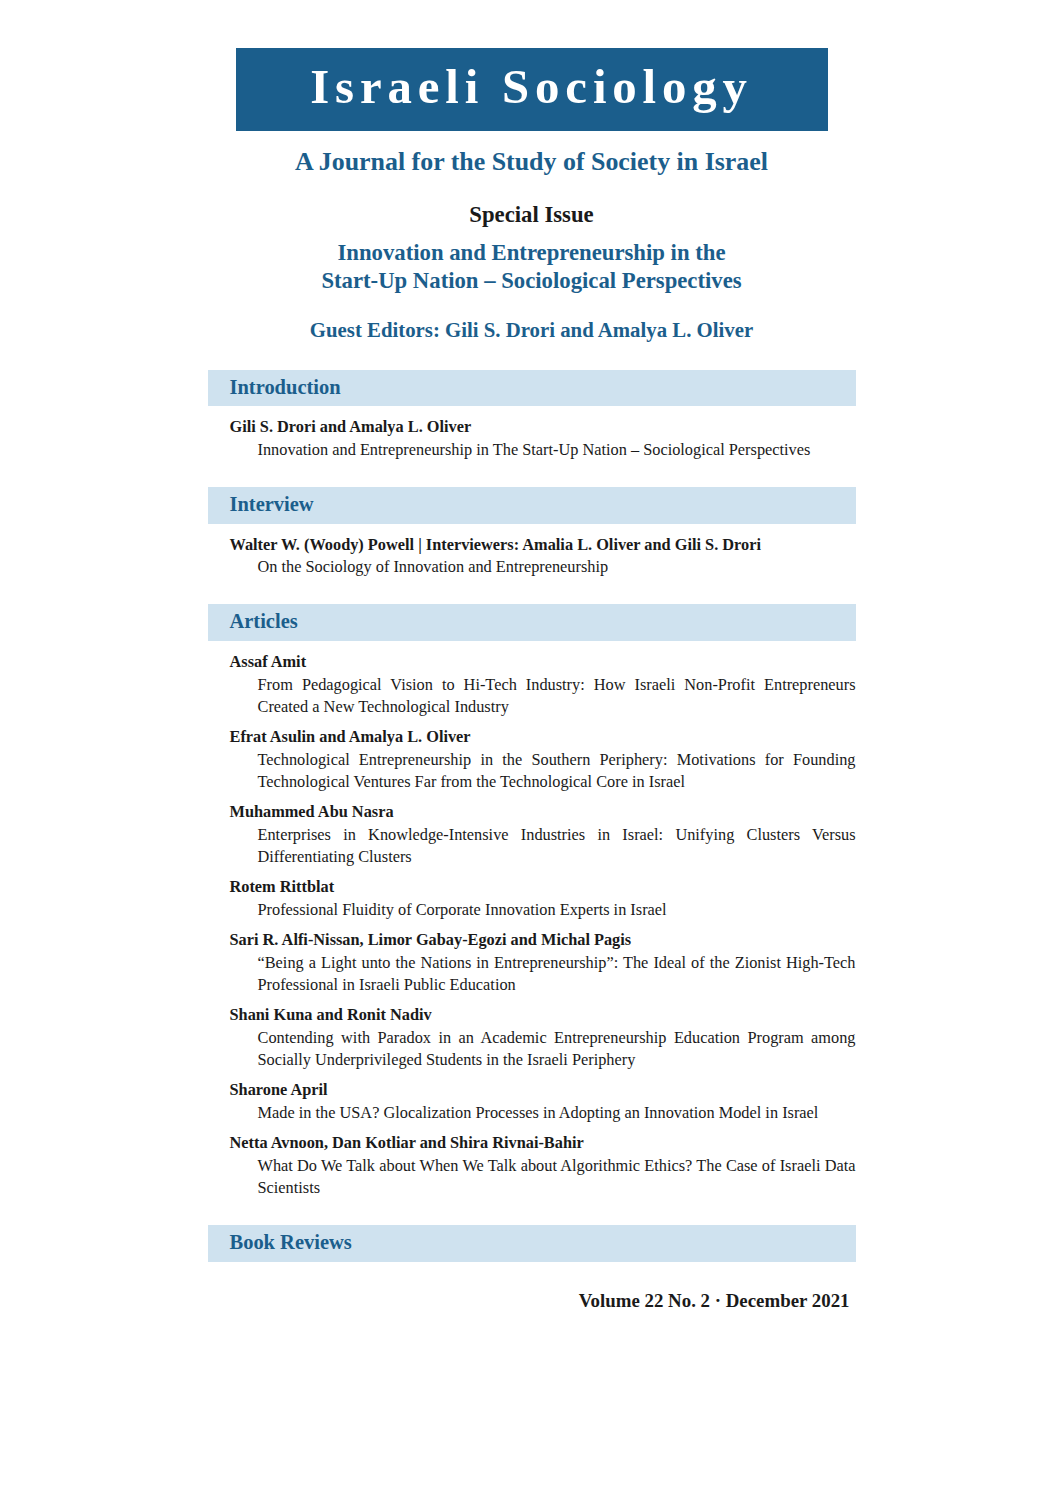Israeli Sociology
A Journal for the Study of Society in Israel
Special Issue
Innovation and Entrepreneurship in the
Start-Up Nation – Sociological Perspectives
Guest Editors: Gili S. Drori and Amalya L. Oliver
Introduction
Gili S. Drori and Amalya L. Oliver
Innovation and Entrepreneurship in The Start-Up Nation – Sociological Perspectives
Interview
Walter W. (Woody) Powell | Interviewers: Amalia L. Oliver and Gili S. Drori
On the Sociology of Innovation and Entrepreneurship
Articles
Assaf Amit
From Pedagogical Vision to Hi-Tech Industry: How Israeli Non-Profit Entrepreneurs Created a New Technological Industry
Efrat Asulin and Amalya L. Oliver
Technological Entrepreneurship in the Southern Periphery: Motivations for Founding Technological Ventures Far from the Technological Core in Israel
Muhammed Abu Nasra
Enterprises in Knowledge-Intensive Industries in Israel: Unifying Clusters Versus Differentiating Clusters
Rotem Rittblat
Professional Fluidity of Corporate Innovation Experts in Israel
Sari R. Alfi-Nissan, Limor Gabay-Egozi and Michal Pagis
“Being a Light unto the Nations in Entrepreneurship”: The Ideal of the Zionist High-Tech Professional in Israeli Public Education
Shani Kuna and Ronit Nadiv
Contending with Paradox in an Academic Entrepreneurship Education Program among Socially Underprivileged Students in the Israeli Periphery
Sharone April
Made in the USA? Glocalization Processes in Adopting an Innovation Model in Israel
Netta Avnoon, Dan Kotliar and Shira Rivnai-Bahir
What Do We Talk about When We Talk about Algorithmic Ethics? The Case of Israeli Data Scientists
Book Reviews
Volume 22 No. 2 · December 2021